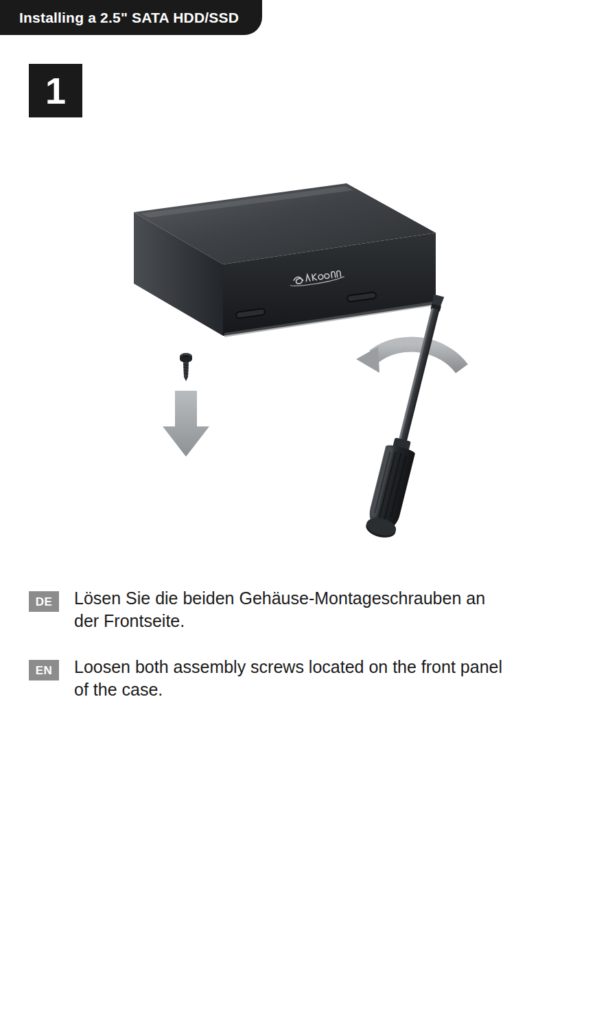Installing a 2.5" SATA HDD/SSD
1
Exploded view of the external drive enclosure with a screw being removed by a screwdriver A dark grey rectangular enclosure with the Sharkoon logo, two USB-C ports on the front panel, a small screw below it with a downward arrow, and a long screwdriver to the right with a curved arrow indicating a turning motion.
DE
Lösen Sie die beiden Gehäuse-Montageschrauben an der Frontseite.
EN
Loosen both assembly screws located on the front panel of the case.